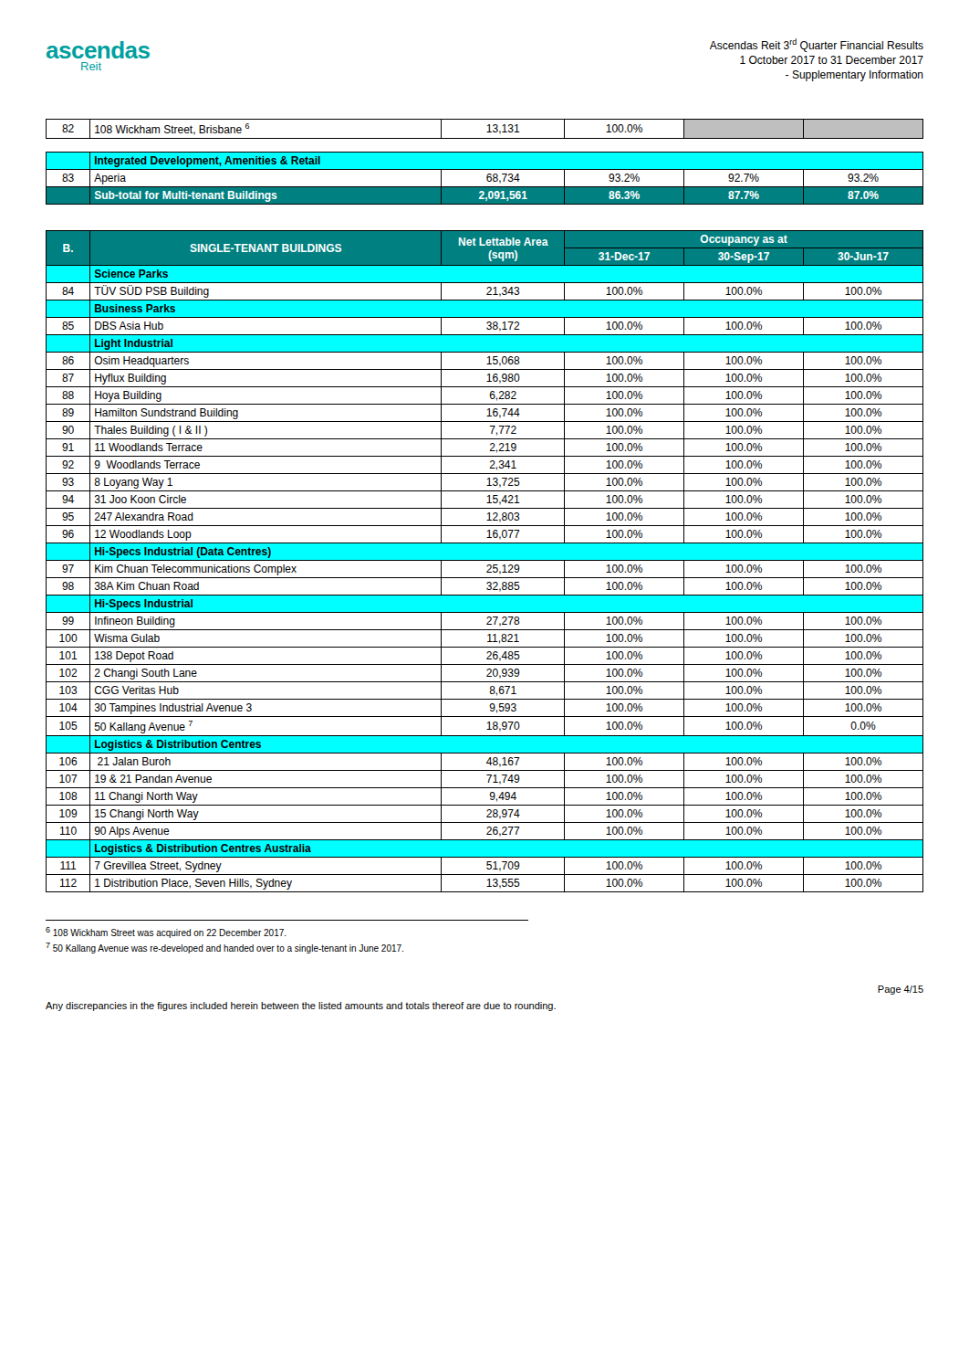ascendas
Reit
Ascendas Reit 3rd Quarter Financial Results
1 October 2017 to 31 December 2017
- Supplementary Information
| 82 | 108 Wickham Street, Brisbane 6 | 13,131 | 100.0% | | |
| | Integrated Development, Amenities & Retail |
| 83 | Aperia | 68,734 | 93.2% | 92.7% | 93.2% |
| | Sub-total for Multi-tenant Buildings | 2,091,561 | 86.3% | 87.7% | 87.0% |
| B. | SINGLE-TENANT BUILDINGS | Net Lettable Area (sqm) | Occupancy as at |
| --- | --- | --- | --- |
| 31-Dec-17 | 30-Sep-17 | 30-Jun-17 |
| | Science Parks |
| 84 | TÜV SÜD PSB Building | 21,343 | 100.0% | 100.0% | 100.0% |
| | Business Parks |
| 85 | DBS Asia Hub | 38,172 | 100.0% | 100.0% | 100.0% |
| | Light Industrial |
| 86 | Osim Headquarters | 15,068 | 100.0% | 100.0% | 100.0% |
| 87 | Hyflux Building | 16,980 | 100.0% | 100.0% | 100.0% |
| 88 | Hoya Building | 6,282 | 100.0% | 100.0% | 100.0% |
| 89 | Hamilton Sundstrand Building | 16,744 | 100.0% | 100.0% | 100.0% |
| 90 | Thales Building ( I & II ) | 7,772 | 100.0% | 100.0% | 100.0% |
| 91 | 11 Woodlands Terrace | 2,219 | 100.0% | 100.0% | 100.0% |
| 92 | 9 Woodlands Terrace | 2,341 | 100.0% | 100.0% | 100.0% |
| 93 | 8 Loyang Way 1 | 13,725 | 100.0% | 100.0% | 100.0% |
| 94 | 31 Joo Koon Circle | 15,421 | 100.0% | 100.0% | 100.0% |
| 95 | 247 Alexandra Road | 12,803 | 100.0% | 100.0% | 100.0% |
| 96 | 12 Woodlands Loop | 16,077 | 100.0% | 100.0% | 100.0% |
| | Hi-Specs Industrial (Data Centres) |
| 97 | Kim Chuan Telecommunications Complex | 25,129 | 100.0% | 100.0% | 100.0% |
| 98 | 38A Kim Chuan Road | 32,885 | 100.0% | 100.0% | 100.0% |
| | Hi-Specs Industrial |
| 99 | Infineon Building | 27,278 | 100.0% | 100.0% | 100.0% |
| 100 | Wisma Gulab | 11,821 | 100.0% | 100.0% | 100.0% |
| 101 | 138 Depot Road | 26,485 | 100.0% | 100.0% | 100.0% |
| 102 | 2 Changi South Lane | 20,939 | 100.0% | 100.0% | 100.0% |
| 103 | CGG Veritas Hub | 8,671 | 100.0% | 100.0% | 100.0% |
| 104 | 30 Tampines Industrial Avenue 3 | 9,593 | 100.0% | 100.0% | 100.0% |
| 105 | 50 Kallang Avenue 7 | 18,970 | 100.0% | 100.0% | 0.0% |
| | Logistics & Distribution Centres |
| 106 | 21 Jalan Buroh | 48,167 | 100.0% | 100.0% | 100.0% |
| 107 | 19 & 21 Pandan Avenue | 71,749 | 100.0% | 100.0% | 100.0% |
| 108 | 11 Changi North Way | 9,494 | 100.0% | 100.0% | 100.0% |
| 109 | 15 Changi North Way | 28,974 | 100.0% | 100.0% | 100.0% |
| 110 | 90 Alps Avenue | 26,277 | 100.0% | 100.0% | 100.0% |
| | Logistics & Distribution Centres Australia |
| 111 | 7 Grevillea Street, Sydney | 51,709 | 100.0% | 100.0% | 100.0% |
| 112 | 1 Distribution Place, Seven Hills, Sydney | 13,555 | 100.0% | 100.0% | 100.0% |
6 108 Wickham Street was acquired on 22 December 2017.
7 50 Kallang Avenue was re-developed and handed over to a single-tenant in June 2017.
Page 4/15
Any discrepancies in the figures included herein between the listed amounts and totals thereof are due to rounding.